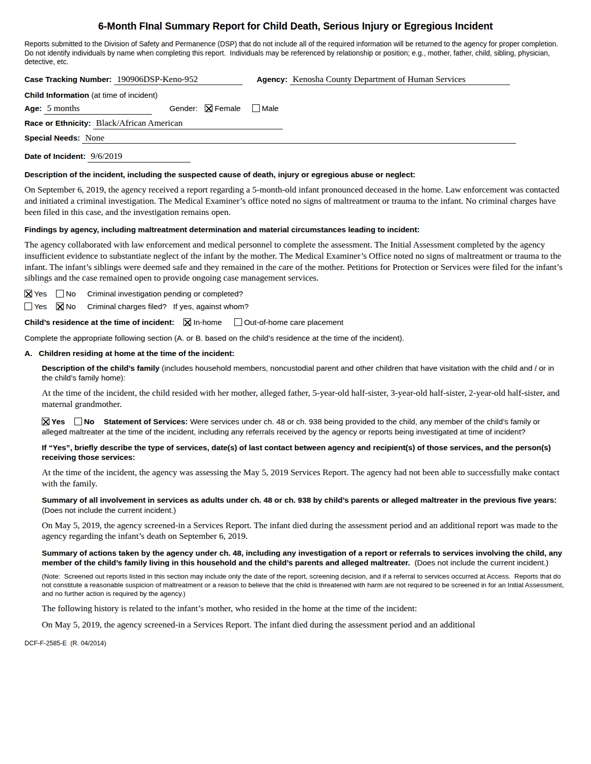6-Month FInal Summary Report for Child Death, Serious Injury or Egregious Incident
Reports submitted to the Division of Safety and Permanence (DSP) that do not include all of the required information will be returned to the agency for proper completion. Do not identify individuals by name when completing this report. Individuals may be referenced by relationship or position; e.g., mother, father, child, sibling, physician, detective, etc.
Case Tracking Number: 190906DSP-Keno-952 Agency: Kenosha County Department of Human Services
Child Information (at time of incident)
Age: 5 months Gender: Female Male
Race or Ethnicity: Black/African American
Special Needs: None
Date of Incident: 9/6/2019
Description of the incident, including the suspected cause of death, injury or egregious abuse or neglect:
On September 6, 2019, the agency received a report regarding a 5-month-old infant pronounced deceased in the home. Law enforcement was contacted and initiated a criminal investigation. The Medical Examiner’s office noted no signs of maltreatment or trauma to the infant. No criminal charges have been filed in this case, and the investigation remains open.
Findings by agency, including maltreatment determination and material circumstances leading to incident:
The agency collaborated with law enforcement and medical personnel to complete the assessment. The Initial Assessment completed by the agency insufficient evidence to substantiate neglect of the infant by the mother. The Medical Examiner’s Office noted no signs of maltreatment or trauma to the infant. The infant’s siblings were deemed safe and they remained in the care of the mother. Petitions for Protection or Services were filed for the infant’s siblings and the case remained open to provide ongoing case management services.
Yes No Criminal investigation pending or completed?
Yes No Criminal charges filed? If yes, against whom?
Child’s residence at the time of incident: In-home Out-of-home care placement
Complete the appropriate following section (A. or B. based on the child’s residence at the time of the incident).
A. Children residing at home at the time of the incident:
Description of the child’s family (includes household members, noncustodial parent and other children that have visitation with the child and / or in the child’s family home):
At the time of the incident, the child resided with her mother, alleged father, 5-year-old half-sister, 3-year-old half-sister, 2-year-old half-sister, and maternal grandmother.
Yes No Statement of Services: Were services under ch. 48 or ch. 938 being provided to the child, any member of the child’s family or alleged maltreater at the time of the incident, including any referrals received by the agency or reports being investigated at time of incident?
If “Yes”, briefly describe the type of services, date(s) of last contact between agency and recipient(s) of those services, and the person(s) receiving those services:
At the time of the incident, the agency was assessing the May 5, 2019 Services Report. The agency had not been able to successfully make contact with the family.
Summary of all involvement in services as adults under ch. 48 or ch. 938 by child’s parents or alleged maltreater in the previous five years: (Does not include the current incident.)
On May 5, 2019, the agency screened-in a Services Report. The infant died during the assessment period and an additional report was made to the agency regarding the infant’s death on September 6, 2019.
Summary of actions taken by the agency under ch. 48, including any investigation of a report or referrals to services involving the child, any member of the child’s family living in this household and the child’s parents and alleged maltreater. (Does not include the current incident.)
(Note: Screened out reports listed in this section may include only the date of the report, screening decision, and if a referral to services occurred at Access. Reports that do not constitute a reasonable suspicion of maltreatment or a reason to believe that the child is threatened with harm are not required to be screened in for an Initial Assessment, and no further action is required by the agency.)
The following history is related to the infant’s mother, who resided in the home at the time of the incident:
On May 5, 2019, the agency screened-in a Services Report. The infant died during the assessment period and an additional
DCF-F-2585-E (R. 04/2014)